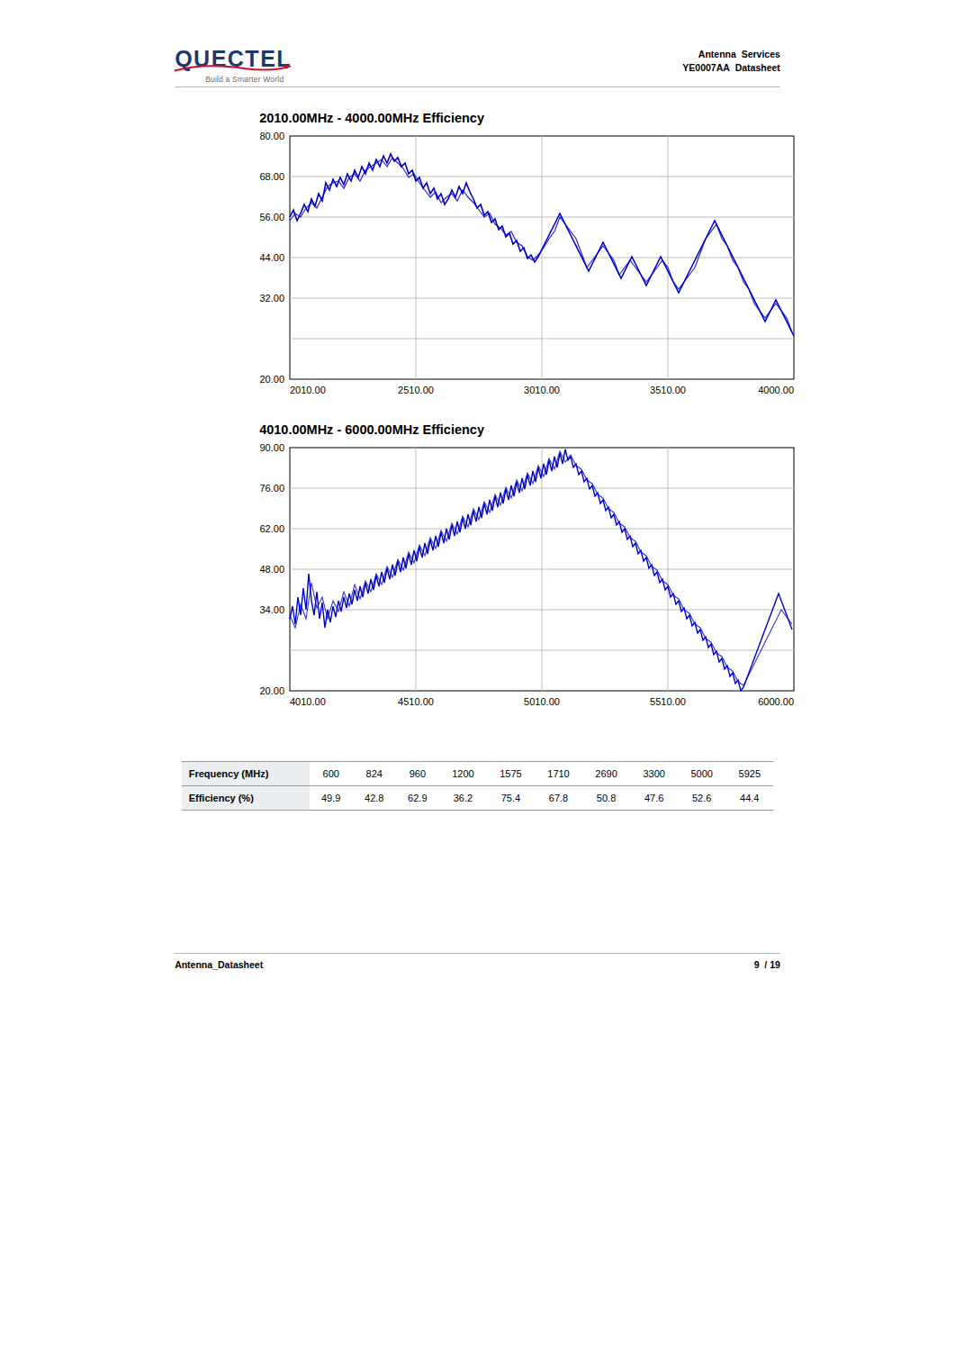QUECTEL
Build a Smarter World
Antenna Services
YE0007AA Datasheet
2010.00MHz - 4000.00MHz Efficiency
80.00 68.00 56.00 44.00 32.00 20.00 2010.00 2510.00 3010.00 3510.00 4000.00
4010.00MHz - 6000.00MHz Efficiency
90.00 76.00 62.00 48.00 34.00 20.00 4010.00 4510.00 5010.00 5510.00 6000.00
| Frequency (MHz) | 600 | 824 | 960 | 1200 | 1575 | 1710 | 2690 | 3300 | 5000 | 5925 |
| Efficiency (%) | 49.9 | 42.8 | 62.9 | 36.2 | 75.4 | 67.8 | 50.8 | 47.6 | 52.6 | 44.4 |
Antenna_Datasheet 9 / 19